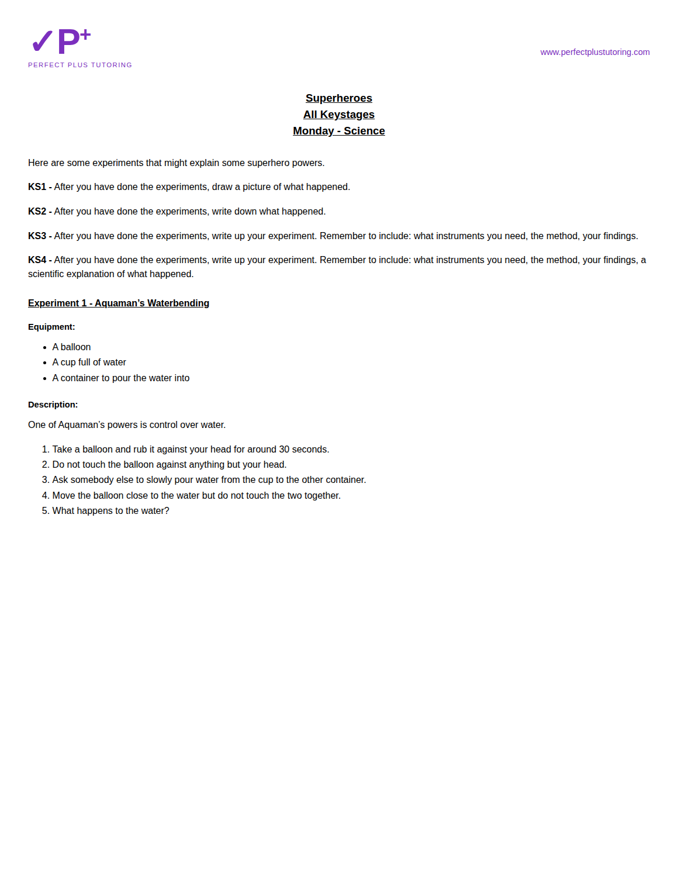✓P+
PERFECT PLUS TUTORING
www.perfectplustutoring.com
Superheroes
All Keystages
Monday - Science
Here are some experiments that might explain some superhero powers.
KS1 - After you have done the experiments, draw a picture of what happened.
KS2 - After you have done the experiments, write down what happened.
KS3 - After you have done the experiments, write up your experiment. Remember to include: what instruments you need, the method, your findings.
KS4 - After you have done the experiments, write up your experiment. Remember to include: what instruments you need, the method, your findings, a scientific explanation of what happened.
Experiment 1 - Aquaman’s Waterbending
Equipment:
A balloon
A cup full of water
A container to pour the water into
Description:
One of Aquaman’s powers is control over water.
Take a balloon and rub it against your head for around 30 seconds.
Do not touch the balloon against anything but your head.
Ask somebody else to slowly pour water from the cup to the other container.
Move the balloon close to the water but do not touch the two together.
What happens to the water?